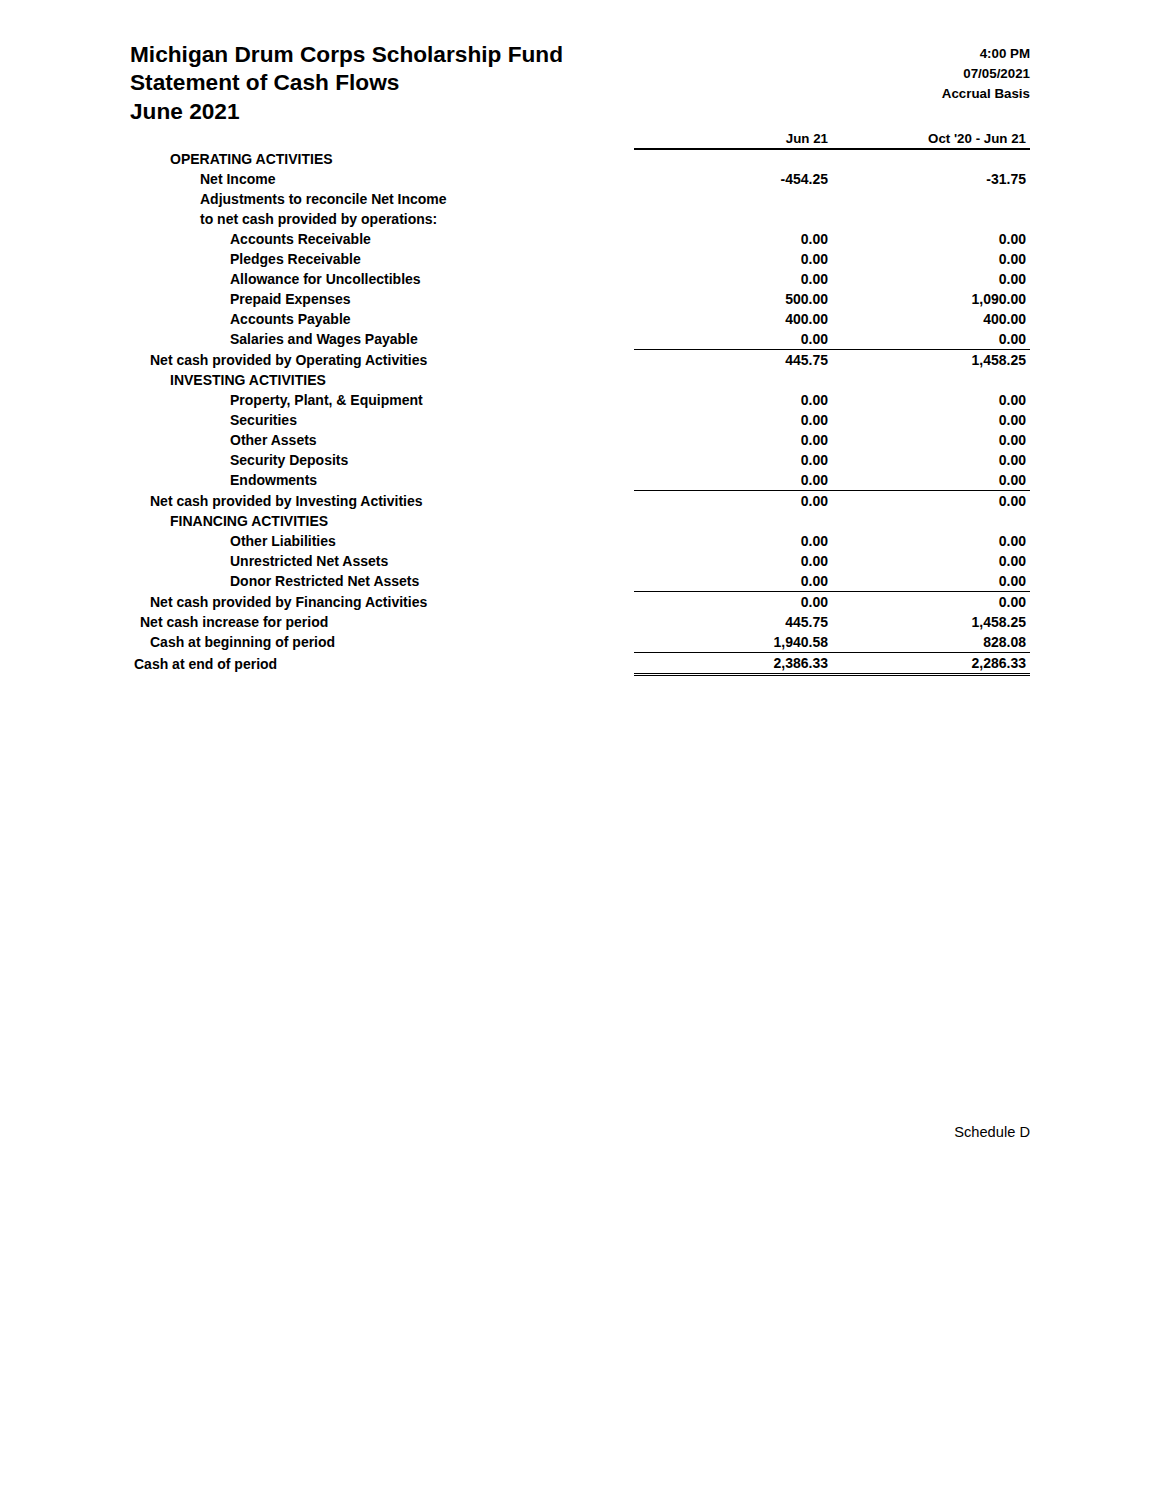Michigan Drum Corps Scholarship Fund
Statement of Cash Flows
June 2021
4:00 PM
07/05/2021
Accrual Basis
| | Jun 21 | Oct '20 - Jun 21 |
| --- | --- | --- |
| OPERATING ACTIVITIES | | |
| Net Income | -454.25 | -31.75 |
| Adjustments to reconcile Net Income | | |
| to net cash provided by operations: | | |
| Accounts Receivable | 0.00 | 0.00 |
| Pledges Receivable | 0.00 | 0.00 |
| Allowance for Uncollectibles | 0.00 | 0.00 |
| Prepaid Expenses | 500.00 | 1,090.00 |
| Accounts Payable | 400.00 | 400.00 |
| Salaries and Wages Payable | 0.00 | 0.00 |
| Net cash provided by Operating Activities | 445.75 | 1,458.25 |
| INVESTING ACTIVITIES | | |
| Property, Plant, & Equipment | 0.00 | 0.00 |
| Securities | 0.00 | 0.00 |
| Other Assets | 0.00 | 0.00 |
| Security Deposits | 0.00 | 0.00 |
| Endowments | 0.00 | 0.00 |
| Net cash provided by Investing Activities | 0.00 | 0.00 |
| FINANCING ACTIVITIES | | |
| Other Liabilities | 0.00 | 0.00 |
| Unrestricted Net Assets | 0.00 | 0.00 |
| Donor Restricted Net Assets | 0.00 | 0.00 |
| Net cash provided by Financing Activities | 0.00 | 0.00 |
| Net cash increase for period | 445.75 | 1,458.25 |
| Cash at beginning of period | 1,940.58 | 828.08 |
| Cash at end of period | 2,386.33 | 2,286.33 |
Schedule D